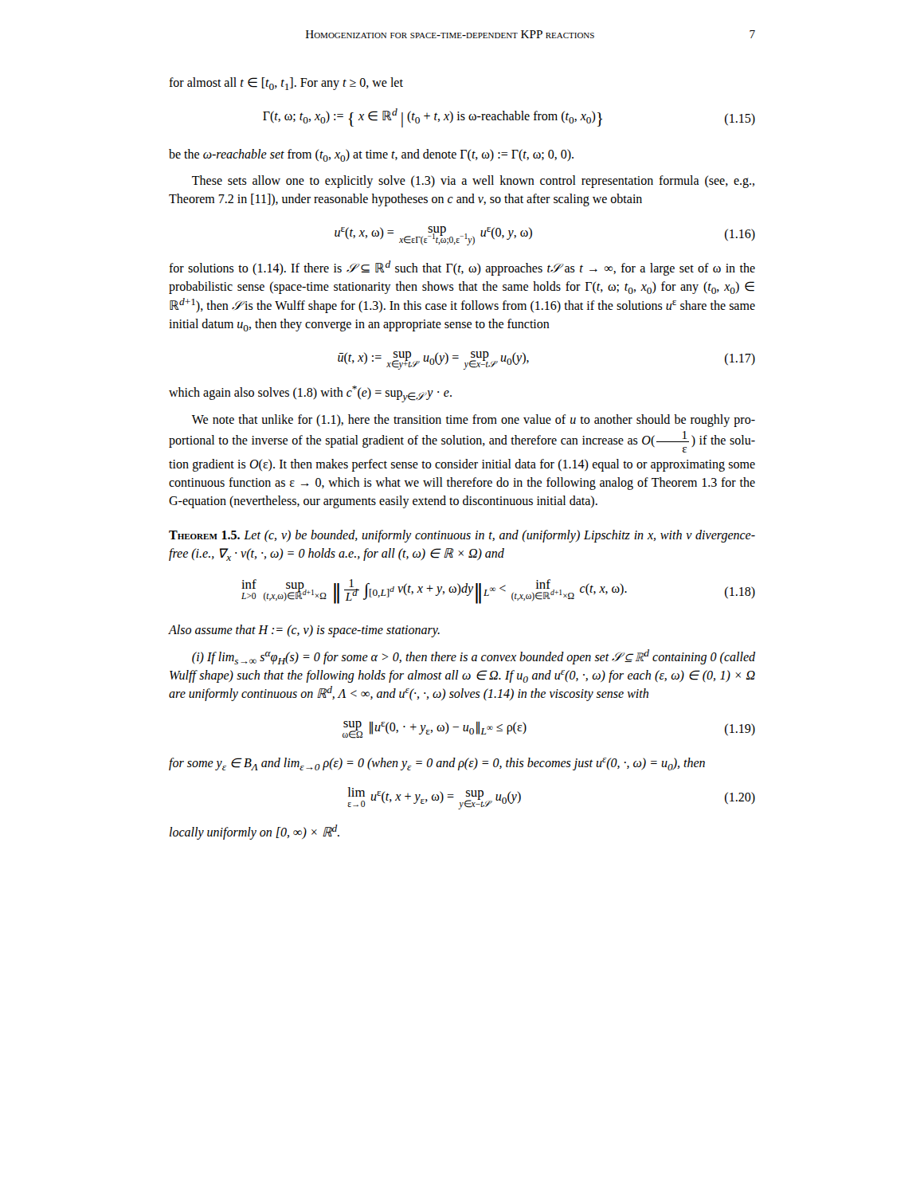Homogenization for space-time-dependent KPP reactions 7
for almost all t ∈ [t0, t1]. For any t ≥ 0, we let
Γ(t, ω; t0, x0) := { x ∈ ℝd | (t0 + t, x) is ω-reachable from (t0, x0)} (1.15)
be the ω-reachable set from (t0, x0) at time t, and denote Γ(t, ω) := Γ(t, ω; 0, 0).
These sets allow one to explicitly solve (1.3) via a well known control representation formula (see, e.g., Theorem 7.2 in [11]), under reasonable hypotheses on c and v, so that after scaling we obtain
uε(t, x, ω) = sup x∈εΓ(ε−1t,ω;0,ε−1y) uε(0, y, ω) (1.16)
for solutions to (1.14). If there is 𝒮 ⊆ ℝd such that Γ(t, ω) approaches t𝒮 as t → ∞, for a large set of ω in the probabilistic sense (space-time stationarity then shows that the same holds for Γ(t, ω; t0, x0) for any (t0, x0) ∈ ℝd+1), then 𝒮 is the Wulff shape for (1.3). In this case it follows from (1.16) that if the solutions uε share the same initial datum u0, then they converge in an appropriate sense to the function
ū(t, x) := sup x∈y+t𝒮 u0(y) = sup y∈x−t𝒮 u0(y), (1.17)
which again also solves (1.8) with c*(e) = supy∈𝒮 y · e.
We note that unlike for (1.1), here the transition time from one value of u to another should be roughly proportional to the inverse of the spatial gradient of the solution, and therefore can increase as O(1 ε) if the solution gradient is O(ε). It then makes perfect sense to consider initial data for (1.14) equal to or approximating some continuous function as ε → 0, which is what we will therefore do in the following analog of Theorem 1.3 for the G-equation (nevertheless, our arguments easily extend to discontinuous initial data).
Theorem 1.5. Let (c, v) be bounded, uniformly continuous in t, and (uniformly) Lipschitz in x, with v divergence-free (i.e., ∇x · v(t, ·, ω) = 0 holds a.e., for all (t, ω) ∈ ℝ × Ω) and
inf L>0 sup(t,x,ω)∈ℝd+1×Ω ∥1 Ld ∫[0,L]d v(t, x + y, ω)dy∥L∞ < inf(t,x,ω)∈ℝd+1×Ω c(t, x, ω). (1.18)
Also assume that H := (c, v) is space-time stationary.
(i) If lims→∞ sαφH(s) = 0 for some α > 0, then there is a convex bounded open set 𝒮 ⊆ ℝd containing 0 (called Wulff shape) such that the following holds for almost all ω ∈ Ω. If u0 and uε(0, ·, ω) for each (ε, ω) ∈ (0, 1) × Ω are uniformly continuous on ℝd, Λ < ∞, and uε(·, ·, ω) solves (1.14) in the viscosity sense with
sup ω∈Ω ∥uε(0, · + yε, ω) − u0∥L∞ ≤ ρ(ε) (1.19)
for some yε ∈ BΛ and limε→0 ρ(ε) = 0 (when yε = 0 and ρ(ε) = 0, this becomes just uε(0, ·, ω) = u0), then
lim ε→0 uε(t, x + yε, ω) = sup y∈x−t𝒮 u0(y) (1.20)
locally uniformly on [0, ∞) × ℝd.